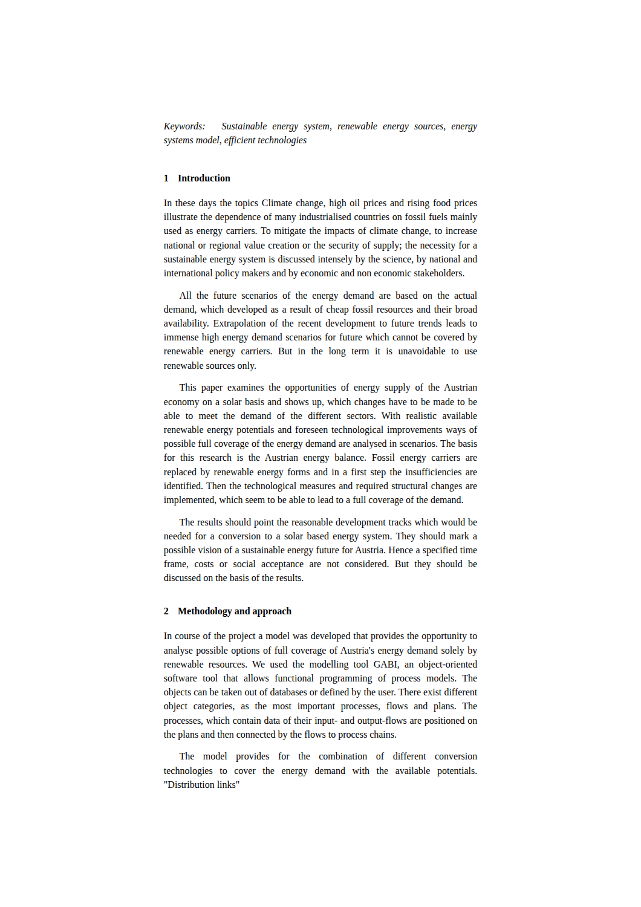Keywords: Sustainable energy system, renewable energy sources, energy systems model, efficient technologies
1 Introduction
In these days the topics Climate change, high oil prices and rising food prices illustrate the dependence of many industrialised countries on fossil fuels mainly used as energy carriers. To mitigate the impacts of climate change, to increase national or regional value creation or the security of supply; the necessity for a sustainable energy system is discussed intensely by the science, by national and international policy makers and by economic and non economic stakeholders.
All the future scenarios of the energy demand are based on the actual demand, which developed as a result of cheap fossil resources and their broad availability. Extrapolation of the recent development to future trends leads to immense high energy demand scenarios for future which cannot be covered by renewable energy carriers. But in the long term it is unavoidable to use renewable sources only.
This paper examines the opportunities of energy supply of the Austrian economy on a solar basis and shows up, which changes have to be made to be able to meet the demand of the different sectors. With realistic available renewable energy potentials and foreseen technological improvements ways of possible full coverage of the energy demand are analysed in scenarios. The basis for this research is the Austrian energy balance. Fossil energy carriers are replaced by renewable energy forms and in a first step the insufficiencies are identified. Then the technological measures and required structural changes are implemented, which seem to be able to lead to a full coverage of the demand.
The results should point the reasonable development tracks which would be needed for a conversion to a solar based energy system. They should mark a possible vision of a sustainable energy future for Austria. Hence a specified time frame, costs or social acceptance are not considered. But they should be discussed on the basis of the results.
2 Methodology and approach
In course of the project a model was developed that provides the opportunity to analyse possible options of full coverage of Austria's energy demand solely by renewable resources. We used the modelling tool GABI, an object-oriented software tool that allows functional programming of process models. The objects can be taken out of databases or defined by the user. There exist different object categories, as the most important processes, flows and plans. The processes, which contain data of their input- and output-flows are positioned on the plans and then connected by the flows to process chains.
The model provides for the combination of different conversion technologies to cover the energy demand with the available potentials. "Distribution links"